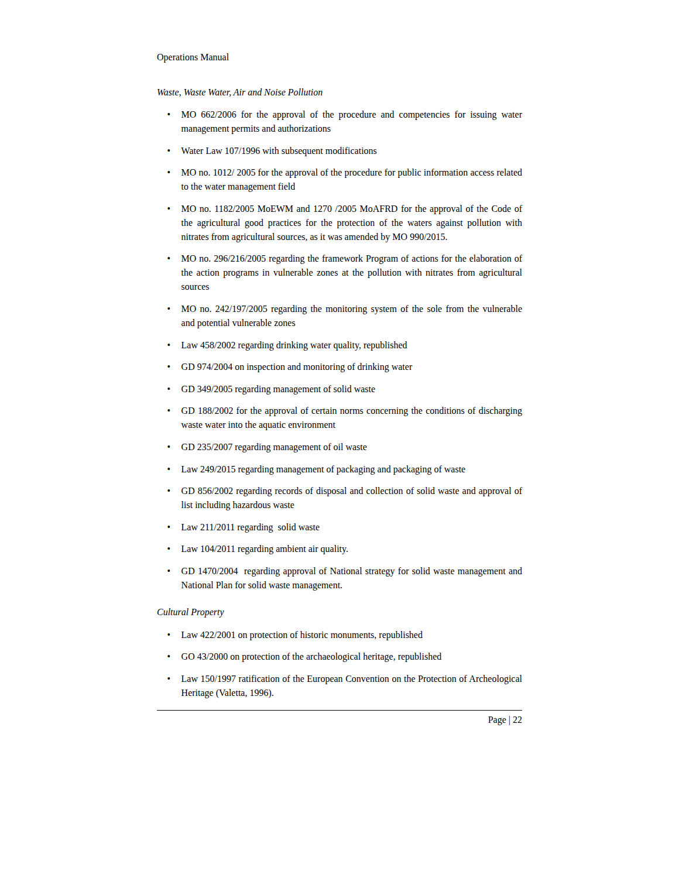Operations Manual
Waste, Waste Water, Air and Noise Pollution
MO 662/2006 for the approval of the procedure and competencies for issuing water management permits and authorizations
Water Law 107/1996 with subsequent modifications
MO no. 1012/ 2005 for the approval of the procedure for public information access related to the water management field
MO no. 1182/2005 MoEWM and 1270 /2005 MoAFRD for the approval of the Code of the agricultural good practices for the protection of the waters against pollution with nitrates from agricultural sources, as it was amended by MO 990/2015.
MO no. 296/216/2005 regarding the framework Program of actions for the elaboration of the action programs in vulnerable zones at the pollution with nitrates from agricultural sources
MO no. 242/197/2005 regarding the monitoring system of the sole from the vulnerable and potential vulnerable zones
Law 458/2002 regarding drinking water quality, republished
GD 974/2004 on inspection and monitoring of drinking water
GD 349/2005 regarding management of solid waste
GD 188/2002 for the approval of certain norms concerning the conditions of discharging waste water into the aquatic environment
GD 235/2007 regarding management of oil waste
Law 249/2015 regarding management of packaging and packaging of waste
GD 856/2002 regarding records of disposal and collection of solid waste and approval of list including hazardous waste
Law 211/2011 regarding solid waste
Law 104/2011 regarding ambient air quality.
GD 1470/2004 regarding approval of National strategy for solid waste management and National Plan for solid waste management.
Cultural Property
Law 422/2001 on protection of historic monuments, republished
GO 43/2000 on protection of the archaeological heritage, republished
Law 150/1997 ratification of the European Convention on the Protection of Archeological Heritage (Valetta, 1996).
Page | 22